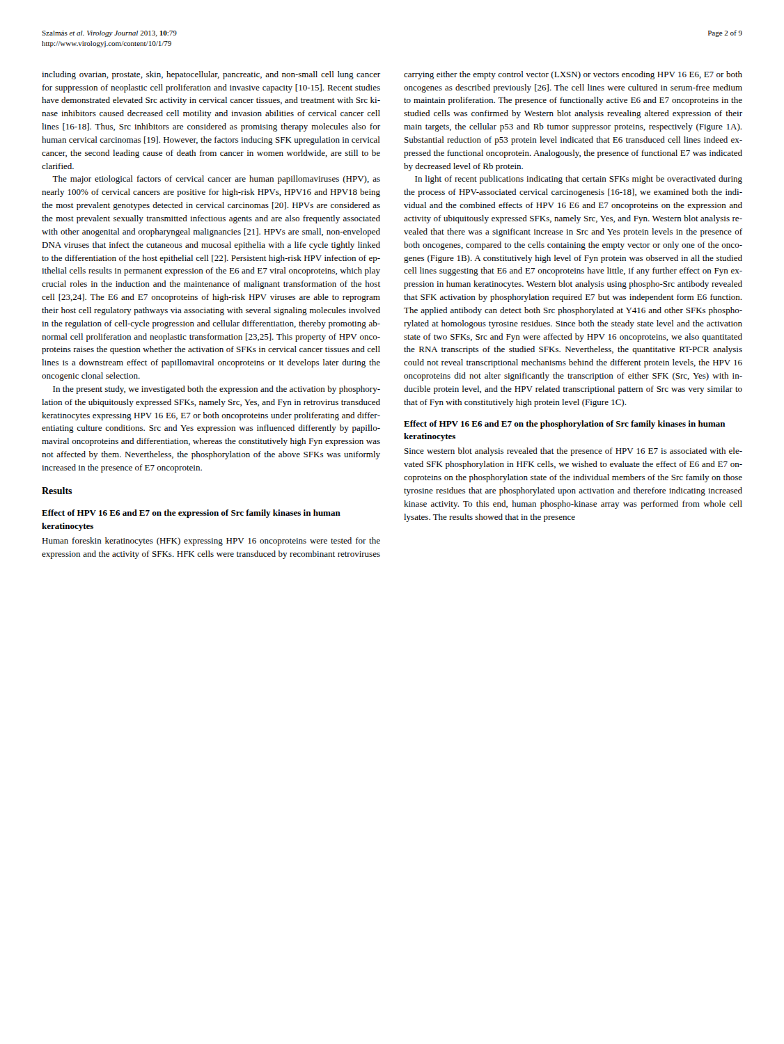Szalmás et al. Virology Journal 2013, 10:79
http://www.virologyj.com/content/10/1/79
Page 2 of 9
including ovarian, prostate, skin, hepatocellular, pancreatic, and non-small cell lung cancer for suppression of neoplastic cell proliferation and invasive capacity [10-15]. Recent studies have demonstrated elevated Src activity in cervical cancer tissues, and treatment with Src kinase inhibitors caused decreased cell motility and invasion abilities of cervical cancer cell lines [16-18]. Thus, Src inhibitors are considered as promising therapy molecules also for human cervical carcinomas [19]. However, the factors inducing SFK upregulation in cervical cancer, the second leading cause of death from cancer in women worldwide, are still to be clarified.
The major etiological factors of cervical cancer are human papillomaviruses (HPV), as nearly 100% of cervical cancers are positive for high-risk HPVs, HPV16 and HPV18 being the most prevalent genotypes detected in cervical carcinomas [20]. HPVs are considered as the most prevalent sexually transmitted infectious agents and are also frequently associated with other anogenital and oropharyngeal malignancies [21]. HPVs are small, non-enveloped DNA viruses that infect the cutaneous and mucosal epithelia with a life cycle tightly linked to the differentiation of the host epithelial cell [22]. Persistent high-risk HPV infection of epithelial cells results in permanent expression of the E6 and E7 viral oncoproteins, which play crucial roles in the induction and the maintenance of malignant transformation of the host cell [23,24]. The E6 and E7 oncoproteins of high-risk HPV viruses are able to reprogram their host cell regulatory pathways via associating with several signaling molecules involved in the regulation of cell-cycle progression and cellular differentiation, thereby promoting abnormal cell proliferation and neoplastic transformation [23,25]. This property of HPV oncoproteins raises the question whether the activation of SFKs in cervical cancer tissues and cell lines is a downstream effect of papillomaviral oncoproteins or it develops later during the oncogenic clonal selection.
In the present study, we investigated both the expression and the activation by phosphorylation of the ubiquitously expressed SFKs, namely Src, Yes, and Fyn in retrovirus transduced keratinocytes expressing HPV 16 E6, E7 or both oncoproteins under proliferating and differentiating culture conditions. Src and Yes expression was influenced differently by papillomaviral oncoproteins and differentiation, whereas the constitutively high Fyn expression was not affected by them. Nevertheless, the phosphorylation of the above SFKs was uniformly increased in the presence of E7 oncoprotein.
Results
Effect of HPV 16 E6 and E7 on the expression of Src family kinases in human keratinocytes
Human foreskin keratinocytes (HFK) expressing HPV 16 oncoproteins were tested for the expression and the activity of SFKs. HFK cells were transduced by recombinant retroviruses carrying either the empty control vector (LXSN) or vectors encoding HPV 16 E6, E7 or both oncogenes as described previously [26]. The cell lines were cultured in serum-free medium to maintain proliferation. The presence of functionally active E6 and E7 oncoproteins in the studied cells was confirmed by Western blot analysis revealing altered expression of their main targets, the cellular p53 and Rb tumor suppressor proteins, respectively (Figure 1A). Substantial reduction of p53 protein level indicated that E6 transduced cell lines indeed expressed the functional oncoprotein. Analogously, the presence of functional E7 was indicated by decreased level of Rb protein.
In light of recent publications indicating that certain SFKs might be overactivated during the process of HPV-associated cervical carcinogenesis [16-18], we examined both the individual and the combined effects of HPV 16 E6 and E7 oncoproteins on the expression and activity of ubiquitously expressed SFKs, namely Src, Yes, and Fyn. Western blot analysis revealed that there was a significant increase in Src and Yes protein levels in the presence of both oncogenes, compared to the cells containing the empty vector or only one of the oncogenes (Figure 1B). A constitutively high level of Fyn protein was observed in all the studied cell lines suggesting that E6 and E7 oncoproteins have little, if any further effect on Fyn expression in human keratinocytes. Western blot analysis using phospho-Src antibody revealed that SFK activation by phosphorylation required E7 but was independent form E6 function. The applied antibody can detect both Src phosphorylated at Y416 and other SFKs phosphorylated at homologous tyrosine residues. Since both the steady state level and the activation state of two SFKs, Src and Fyn were affected by HPV 16 oncoproteins, we also quantitated the RNA transcripts of the studied SFKs. Nevertheless, the quantitative RT-PCR analysis could not reveal transcriptional mechanisms behind the different protein levels, the HPV 16 oncoproteins did not alter significantly the transcription of either SFK (Src, Yes) with inducible protein level, and the HPV related transcriptional pattern of Src was very similar to that of Fyn with constitutively high protein level (Figure 1C).
Effect of HPV 16 E6 and E7 on the phosphorylation of Src family kinases in human keratinocytes
Since western blot analysis revealed that the presence of HPV 16 E7 is associated with elevated SFK phosphorylation in HFK cells, we wished to evaluate the effect of E6 and E7 oncoproteins on the phosphorylation state of the individual members of the Src family on those tyrosine residues that are phosphorylated upon activation and therefore indicating increased kinase activity. To this end, human phospho-kinase array was performed from whole cell lysates. The results showed that in the presence